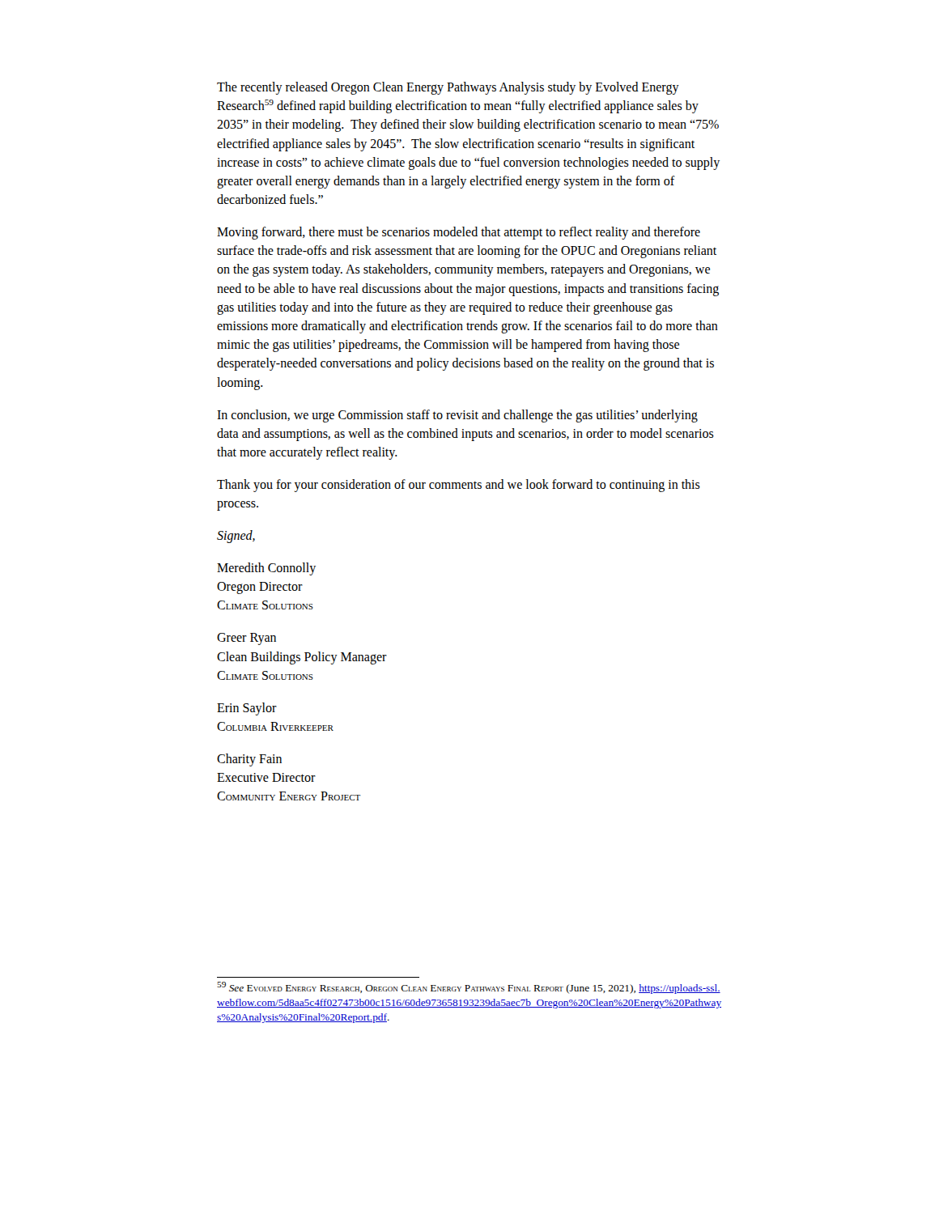The recently released Oregon Clean Energy Pathways Analysis study by Evolved Energy Research59 defined rapid building electrification to mean “fully electrified appliance sales by 2035” in their modeling. They defined their slow building electrification scenario to mean “75% electrified appliance sales by 2045”. The slow electrification scenario “results in significant increase in costs” to achieve climate goals due to “fuel conversion technologies needed to supply greater overall energy demands than in a largely electrified energy system in the form of decarbonized fuels.”
Moving forward, there must be scenarios modeled that attempt to reflect reality and therefore surface the trade-offs and risk assessment that are looming for the OPUC and Oregonians reliant on the gas system today. As stakeholders, community members, ratepayers and Oregonians, we need to be able to have real discussions about the major questions, impacts and transitions facing gas utilities today and into the future as they are required to reduce their greenhouse gas emissions more dramatically and electrification trends grow. If the scenarios fail to do more than mimic the gas utilities’ pipedreams, the Commission will be hampered from having those desperately-needed conversations and policy decisions based on the reality on the ground that is looming.
In conclusion, we urge Commission staff to revisit and challenge the gas utilities’ underlying data and assumptions, as well as the combined inputs and scenarios, in order to model scenarios that more accurately reflect reality.
Thank you for your consideration of our comments and we look forward to continuing in this process.
Signed,
Meredith Connolly
Oregon Director
Climate Solutions
Greer Ryan
Clean Buildings Policy Manager
Climate Solutions
Erin Saylor
Columbia Riverkeeper
Charity Fain
Executive Director
Community Energy Project
59 See Evolved Energy Research, Oregon Clean Energy Pathways Final Report (June 15, 2021), https://uploads-ssl.webflow.com/5d8aa5c4ff027473b00c1516/60de973658193239da5aec7b_Oregon%20Clean%20Energy%20Pathways%20Analysis%20Final%20Report.pdf.